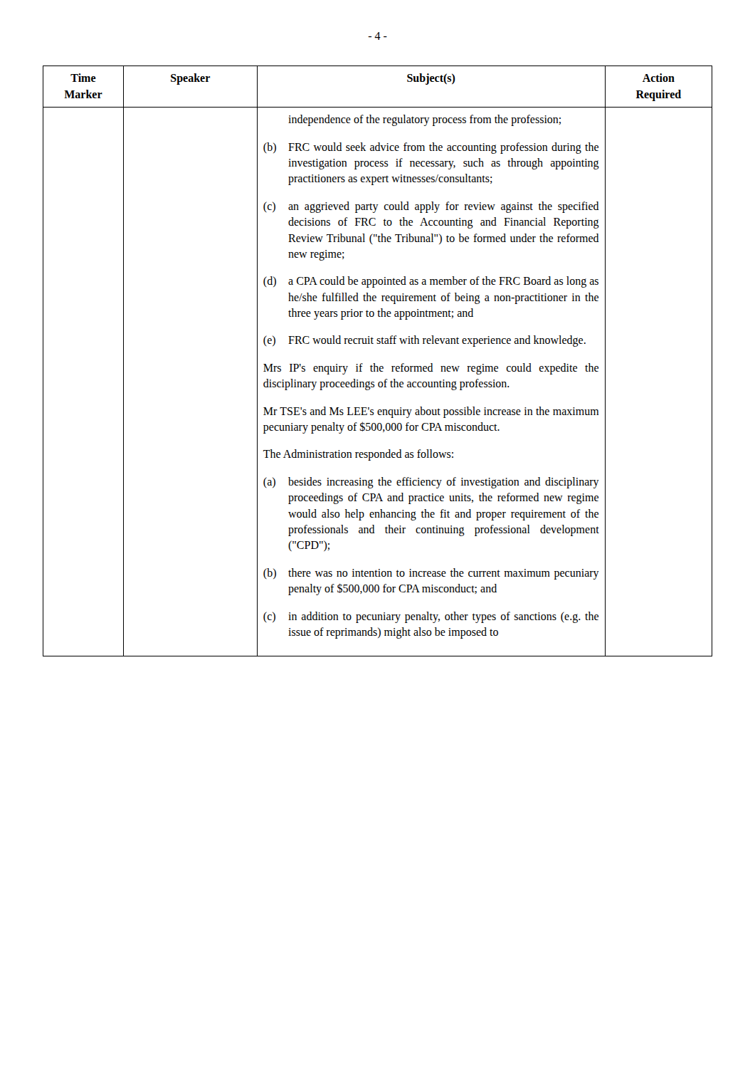- 4 -
| Time Marker | Speaker | Subject(s) | Action Required |
| --- | --- | --- | --- |
| | | independence of the regulatory process from the profession; (b) FRC would seek advice from the accounting profession during the investigation process if necessary, such as through appointing practitioners as expert witnesses/consultants; (c) an aggrieved party could apply for review against the specified decisions of FRC to the Accounting and Financial Reporting Review Tribunal ("the Tribunal") to be formed under the reformed new regime; (d) a CPA could be appointed as a member of the FRC Board as long as he/she fulfilled the requirement of being a non-practitioner in the three years prior to the appointment; and (e) FRC would recruit staff with relevant experience and knowledge. Mrs IP's enquiry if the reformed new regime could expedite the disciplinary proceedings of the accounting profession. Mr TSE's and Ms LEE's enquiry about possible increase in the maximum pecuniary penalty of $500,000 for CPA misconduct. The Administration responded as follows: (a) besides increasing the efficiency of investigation and disciplinary proceedings of CPA and practice units, the reformed new regime would also help enhancing the fit and proper requirement of the professionals and their continuing professional development ("CPD"); (b) there was no intention to increase the current maximum pecuniary penalty of $500,000 for CPA misconduct; and (c) in addition to pecuniary penalty, other types of sanctions (e.g. the issue of reprimands) might also be imposed to | |